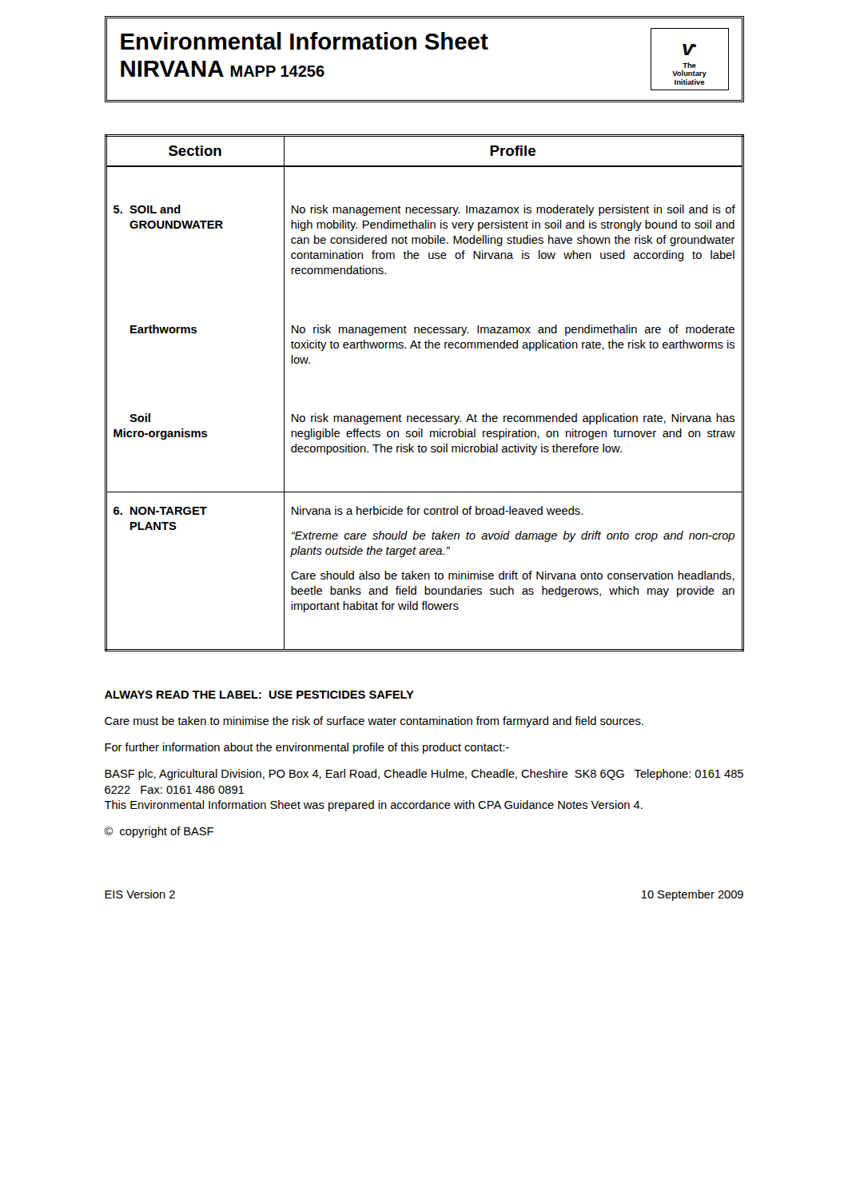Environmental Information Sheet
NIRVANA MAPP 14256
v. The
Voluntary
Initiative
| Section | Profile |
| --- | --- |
| 5. SOIL and GROUNDWATER | No risk management necessary. Imazamox is moderately persistent in soil and is of high mobility. Pendimethalin is very persistent in soil and is strongly bound to soil and can be considered not mobile. Modelling studies have shown the risk of groundwater contamination from the use of Nirvana is low when used according to label recommendations. |
| Earthworms | No risk management necessary. Imazamox and pendimethalin are of moderate toxicity to earthworms. At the recommended application rate, the risk to earthworms is low. |
| Soil Micro-organisms | No risk management necessary. At the recommended application rate, Nirvana has negligible effects on soil microbial respiration, on nitrogen turnover and on straw decomposition. The risk to soil microbial activity is therefore low. |
| 6. NON-TARGET PLANTS | Nirvana is a herbicide for control of broad-leaved weeds. “Extreme care should be taken to avoid damage by drift onto crop and non-crop plants outside the target area.” Care should also be taken to minimise drift of Nirvana onto conservation headlands, beetle banks and field boundaries such as hedgerows, which may provide an important habitat for wild flowers |
ALWAYS READ THE LABEL: USE PESTICIDES SAFELY
Care must be taken to minimise the risk of surface water contamination from farmyard and field sources.
For further information about the environmental profile of this product contact:-
BASF plc, Agricultural Division, PO Box 4, Earl Road, Cheadle Hulme, Cheadle, Cheshire SK8 6QG Telephone: 0161 485 6222 Fax: 0161 486 0891
This Environmental Information Sheet was prepared in accordance with CPA Guidance Notes Version 4.
© copyright of BASF
EIS Version 2 10 September 2009